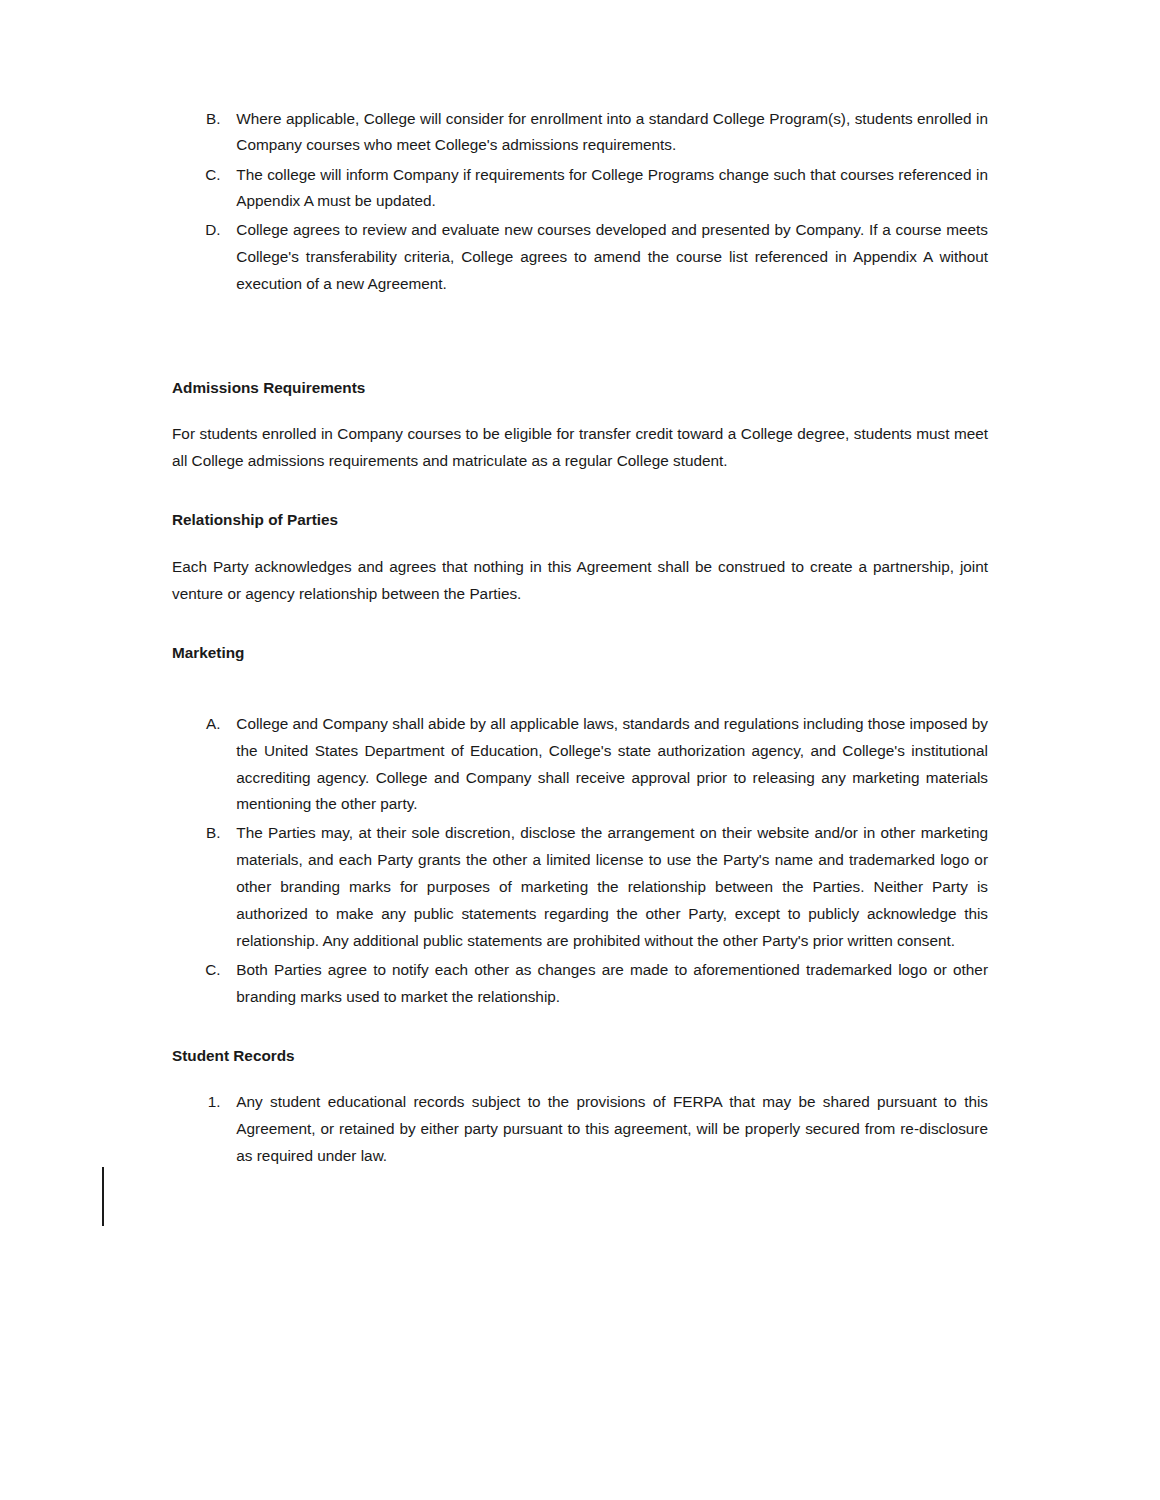Where applicable, College will consider for enrollment into a standard College Program(s), students enrolled in Company courses who meet College's admissions requirements.
The college will inform Company if requirements for College Programs change such that courses referenced in Appendix A must be updated.
College agrees to review and evaluate new courses developed and presented by Company. If a course meets College's transferability criteria, College agrees to amend the course list referenced in Appendix A without execution of a new Agreement.
Admissions Requirements
For students enrolled in Company courses to be eligible for transfer credit toward a College degree, students must meet all College admissions requirements and matriculate as a regular College student.
Relationship of Parties
Each Party acknowledges and agrees that nothing in this Agreement shall be construed to create a partnership, joint venture or agency relationship between the Parties.
Marketing
College and Company shall abide by all applicable laws, standards and regulations including those imposed by the United States Department of Education, College's state authorization agency, and College's institutional accrediting agency. College and Company shall receive approval prior to releasing any marketing materials mentioning the other party.
The Parties may, at their sole discretion, disclose the arrangement on their website and/or in other marketing materials, and each Party grants the other a limited license to use the Party's name and trademarked logo or other branding marks for purposes of marketing the relationship between the Parties. Neither Party is authorized to make any public statements regarding the other Party, except to publicly acknowledge this relationship. Any additional public statements are prohibited without the other Party's prior written consent.
Both Parties agree to notify each other as changes are made to aforementioned trademarked logo or other branding marks used to market the relationship.
Student Records
Any student educational records subject to the provisions of FERPA that may be shared pursuant to this Agreement, or retained by either party pursuant to this agreement, will be properly secured from re-disclosure as required under law.